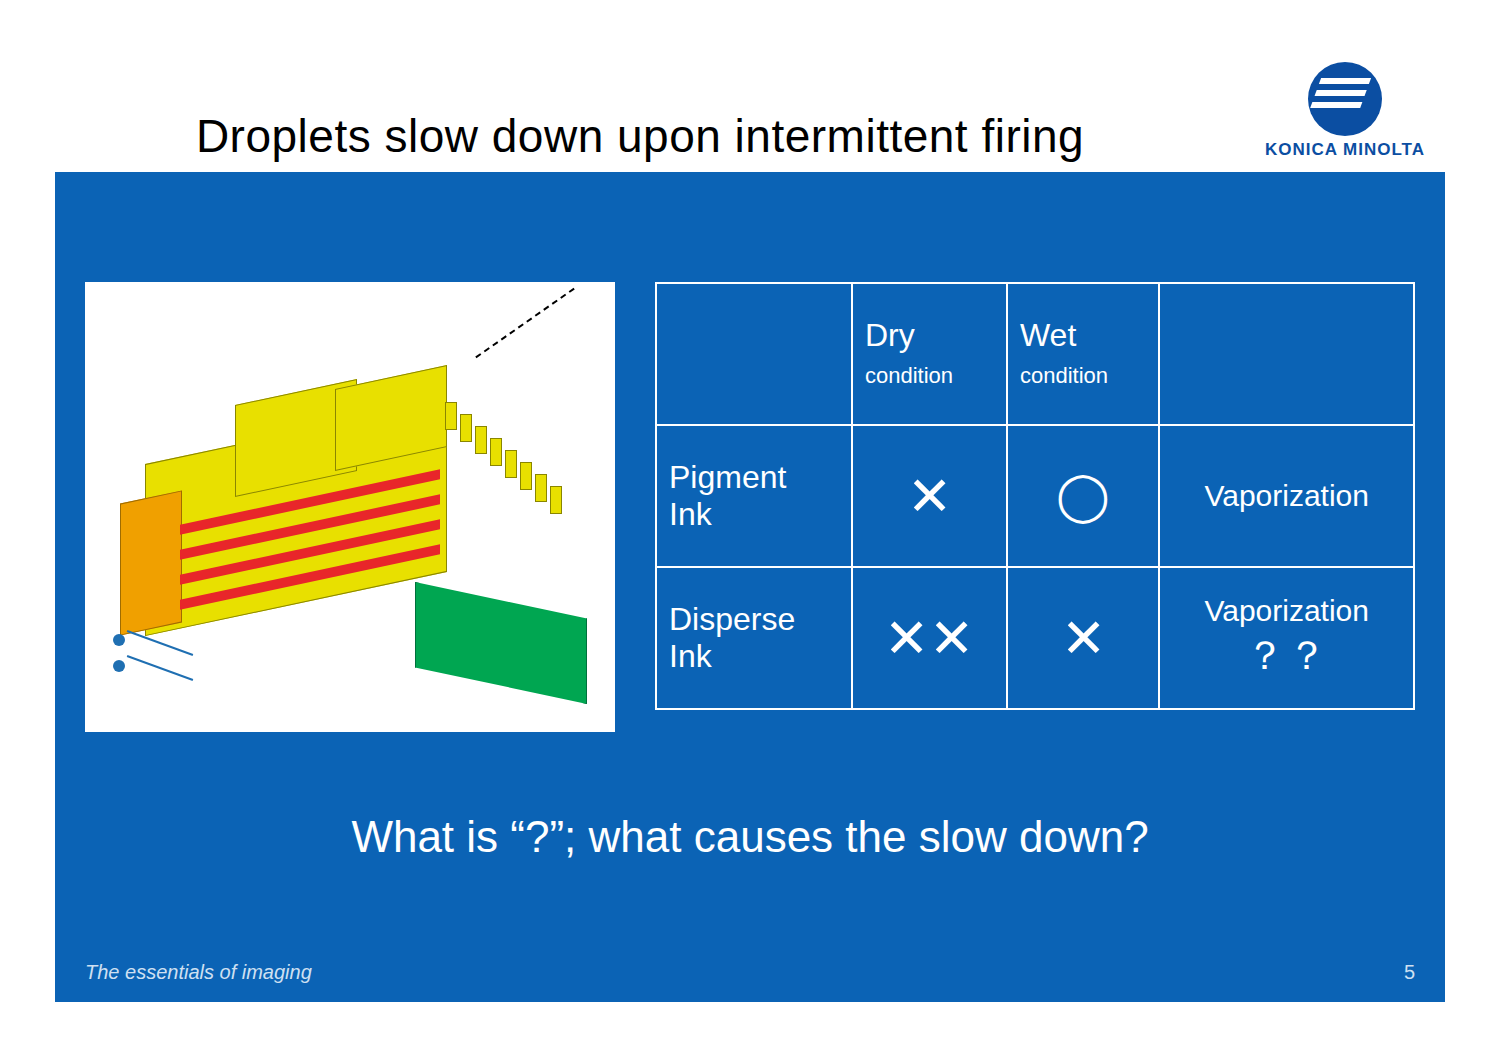Droplets slow down upon intermittent firing
KONICA MINOLTA
| | Dry condition | Wet condition | |
| --- | --- | --- | --- |
| Pigment Ink | ✕ | ◯ | Vaporization |
| Disperse Ink | ✕ ✕ | ✕ | Vaporization ？？ |
What is “?”; what causes the slow down?
The essentials of imaging
5